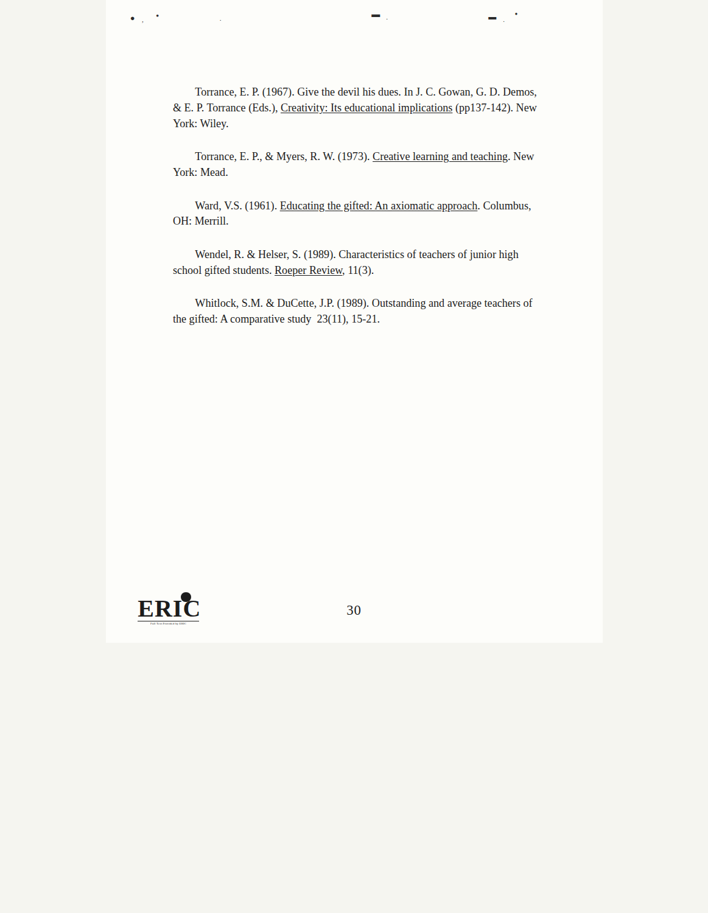● , • . ▬ . ▬ . •
Torrance, E. P. (1967). Give the devil his dues. In J. C. Gowan, G. D. Demos, & E. P. Torrance (Eds.), Creativity: Its educational implications (pp137-142). New York: Wiley.
Torrance, E. P., & Myers, R. W. (1973). Creative learning and teaching. New York: Mead.
Ward, V.S. (1961). Educating the gifted: An axiomatic approach. Columbus, OH: Merrill.
Wendel, R. & Helser, S. (1989). Characteristics of teachers of junior high school gifted students. Roeper Review, 11(3).
Whitlock, S.M. & DuCette, J.P. (1989). Outstanding and average teachers of the gifted: A comparative study 23(11), 15-21.
30
ERIC
Full Text Provided by ERIC